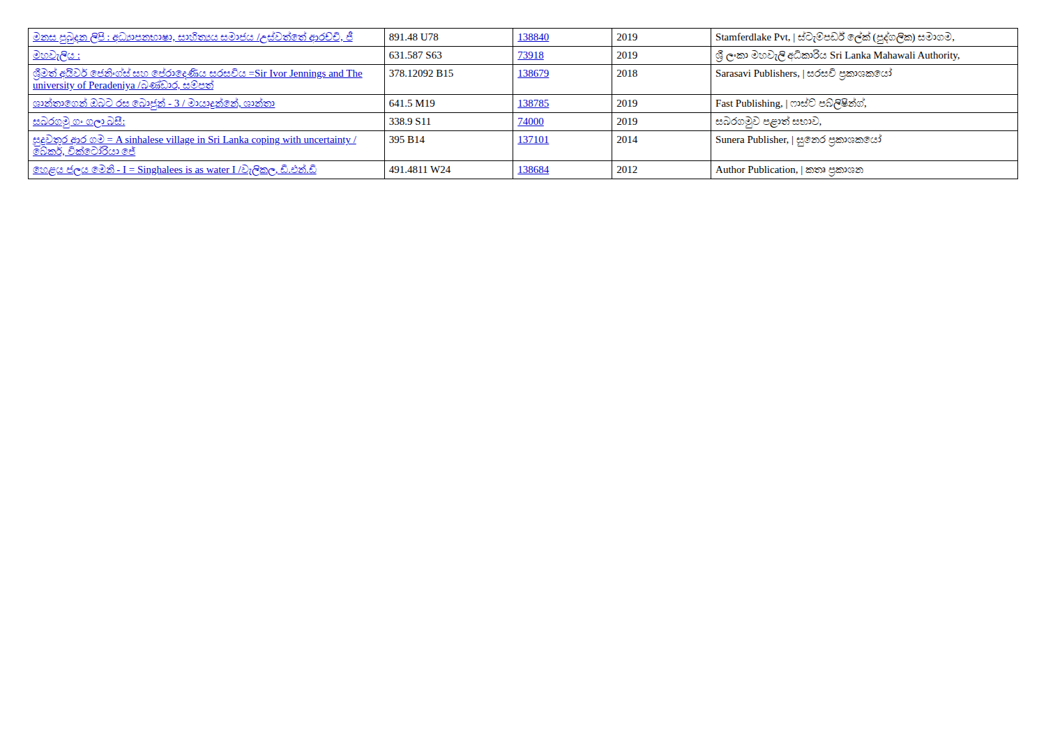| මනස පුබුදන ලිපි : අධ්‍යාපනභාෂා, සාහිත්‍යය සමාජය /උස්වත්තේ ආරච්චි, ජී | 891.48 U78 | 138840 | 2019 | Stamferdlake Pvt, / ස්ටැම්පර්ඩ් ලේක් (පුද්ගලික) සමාගම, |
| මහවැලිය : | 631.587 S63 | 73918 | 2019 | ශ්‍රී ලංකා මහවැලි අධිකාරිය Sri Lanka Mahawali Authority, |
| ශ්‍රීමත් අයිවර් ජෙනිංග්ස් සහ පේරාදෙණිය සරසවිය =Sir Ivor Jennings and The university of Peradeniya /බණ්ඩාර, සම්පත් | 378.12092 B15 | 138679 | 2018 | Sarasavi Publishers, / සරසවි ප්‍රකාශකයෝ |
| ශාන්තාගෙන් ඔබට රස බොජුන් - 3 / මායාදුන්නේ, ශාන්තා | 641.5 M19 | 138785 | 2019 | Fast Publishing, / ෆාස්ට් පබ්ලිෂින්ග්, |
| සබරගමු ගං ගලා බසී: | 338.9 S11 | 74000 | 2019 | සබරගමුව පළාත් සභාව, |
| සුදුවතුර ආර ගම = A sinhalese village in Sri Lanka coping with uncertainty / බේකර්, වික්ටෝරියා ජේ | 395 B14 | 137101 | 2014 | Sunera Publisher, / සුනෙර ප්‍රකාශකයෝ |
| හෙළය ජලය මෙනි - I = Singhalees is as water I /වැලිකල, ඩී.එන්.ඩී | 491.4811 W24 | 138684 | 2012 | Author Publication, / කතෘ ප්‍රකාශන |